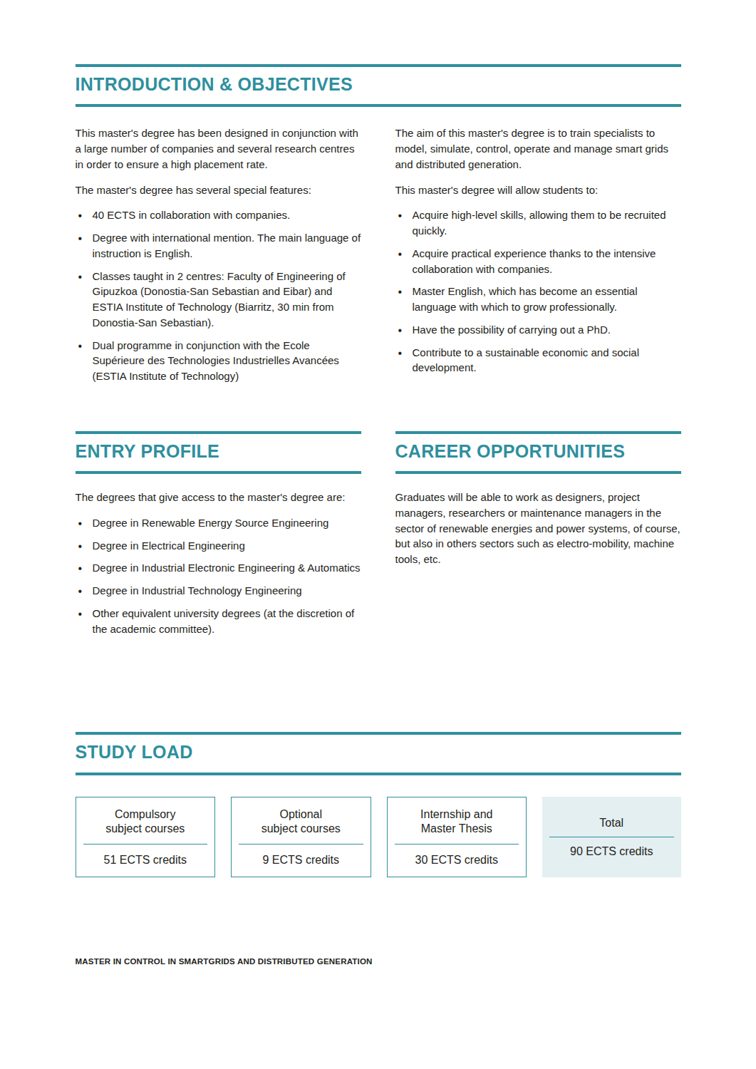Introduction & Objectives
This master's degree has been designed in conjunction with a large number of companies and several research centres in order to ensure a high placement rate.
The master's degree has several special features:
40 ECTS in collaboration with companies.
Degree with international mention. The main language of instruction is English.
Classes taught in 2 centres: Faculty of Engineering of Gipuzkoa (Donostia-San Sebastian and Eibar) and ESTIA Institute of Technology (Biarritz, 30 min from Donostia-San Sebastian).
Dual programme in conjunction with the Ecole Supérieure des Technologies Industrielles Avancées (ESTIA Institute of Technology)
The aim of this master's degree is to train specialists to model, simulate, control, operate and manage smart grids and distributed generation.
This master's degree will allow students to:
Acquire high-level skills, allowing them to be recruited quickly.
Acquire practical experience thanks to the intensive collaboration with companies.
Master English, which has become an essential language with which to grow professionally.
Have the possibility of carrying out a PhD.
Contribute to a sustainable economic and social development.
Entry Profile
The degrees that give access to the master's degree are:
Degree in Renewable Energy Source Engineering
Degree in Electrical Engineering
Degree in Industrial Electronic Engineering & Automatics
Degree in Industrial Technology Engineering
Other equivalent university degrees (at the discretion of the academic committee).
Career Opportunities
Graduates will be able to work as designers, project managers, researchers or maintenance managers in the sector of renewable energies and power systems, of course, but also in others sectors such as electro-mobility, machine tools, etc.
Study Load
Compulsory
subject courses
51 ECTS credits
Optional
subject courses
9 ECTS credits
Internship and
Master Thesis
30 ECTS credits
Total
90 ECTS credits
Master in Control in Smartgrids and Distributed Generation